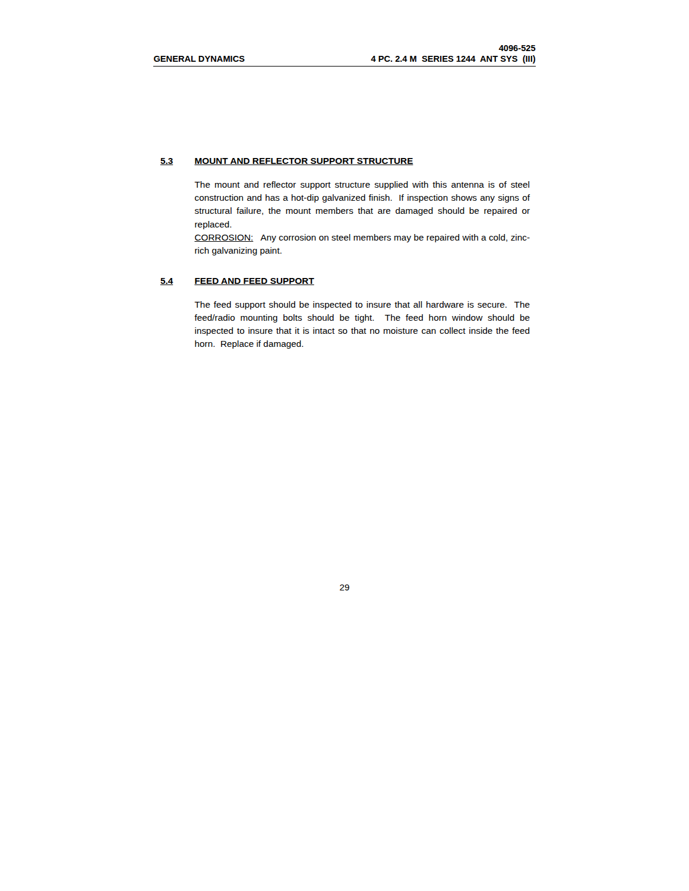4096-525
GENERAL DYNAMICS
4 PC. 2.4 M SERIES 1244 ANT SYS (III)
5.3
MOUNT AND REFLECTOR SUPPORT STRUCTURE
The mount and reflector support structure supplied with this antenna is of steel construction and has a hot-dip galvanized finish. If inspection shows any signs of structural failure, the mount members that are damaged should be repaired or replaced.
CORROSION: Any corrosion on steel members may be repaired with a cold, zinc-rich galvanizing paint.
5.4
FEED AND FEED SUPPORT
The feed support should be inspected to insure that all hardware is secure. The feed/radio mounting bolts should be tight. The feed horn window should be inspected to insure that it is intact so that no moisture can collect inside the feed horn. Replace if damaged.
29